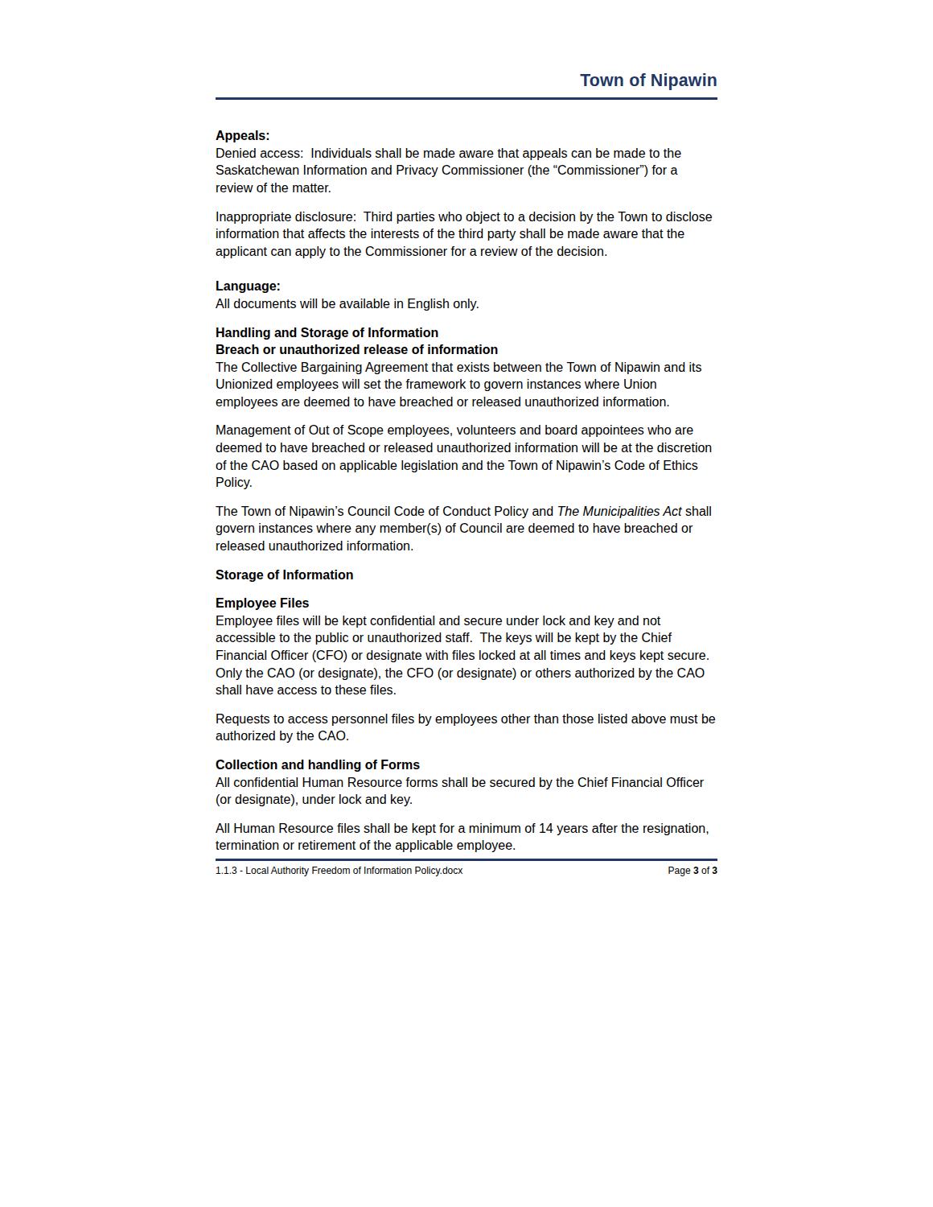Town of Nipawin
Appeals:
Denied access: Individuals shall be made aware that appeals can be made to the Saskatchewan Information and Privacy Commissioner (the “Commissioner”) for a review of the matter.
Inappropriate disclosure: Third parties who object to a decision by the Town to disclose information that affects the interests of the third party shall be made aware that the applicant can apply to the Commissioner for a review of the decision.
Language:
All documents will be available in English only.
Handling and Storage of Information
Breach or unauthorized release of information
The Collective Bargaining Agreement that exists between the Town of Nipawin and its Unionized employees will set the framework to govern instances where Union employees are deemed to have breached or released unauthorized information.
Management of Out of Scope employees, volunteers and board appointees who are deemed to have breached or released unauthorized information will be at the discretion of the CAO based on applicable legislation and the Town of Nipawin’s Code of Ethics Policy.
The Town of Nipawin’s Council Code of Conduct Policy and The Municipalities Act shall govern instances where any member(s) of Council are deemed to have breached or released unauthorized information.
Storage of Information
Employee Files
Employee files will be kept confidential and secure under lock and key and not accessible to the public or unauthorized staff. The keys will be kept by the Chief Financial Officer (CFO) or designate with files locked at all times and keys kept secure. Only the CAO (or designate), the CFO (or designate) or others authorized by the CAO shall have access to these files.
Requests to access personnel files by employees other than those listed above must be authorized by the CAO.
Collection and handling of Forms
All confidential Human Resource forms shall be secured by the Chief Financial Officer (or designate), under lock and key.
All Human Resource files shall be kept for a minimum of 14 years after the resignation, termination or retirement of the applicable employee.
1.1.3 - Local Authority Freedom of Information Policy.docx
Page 3 of 3